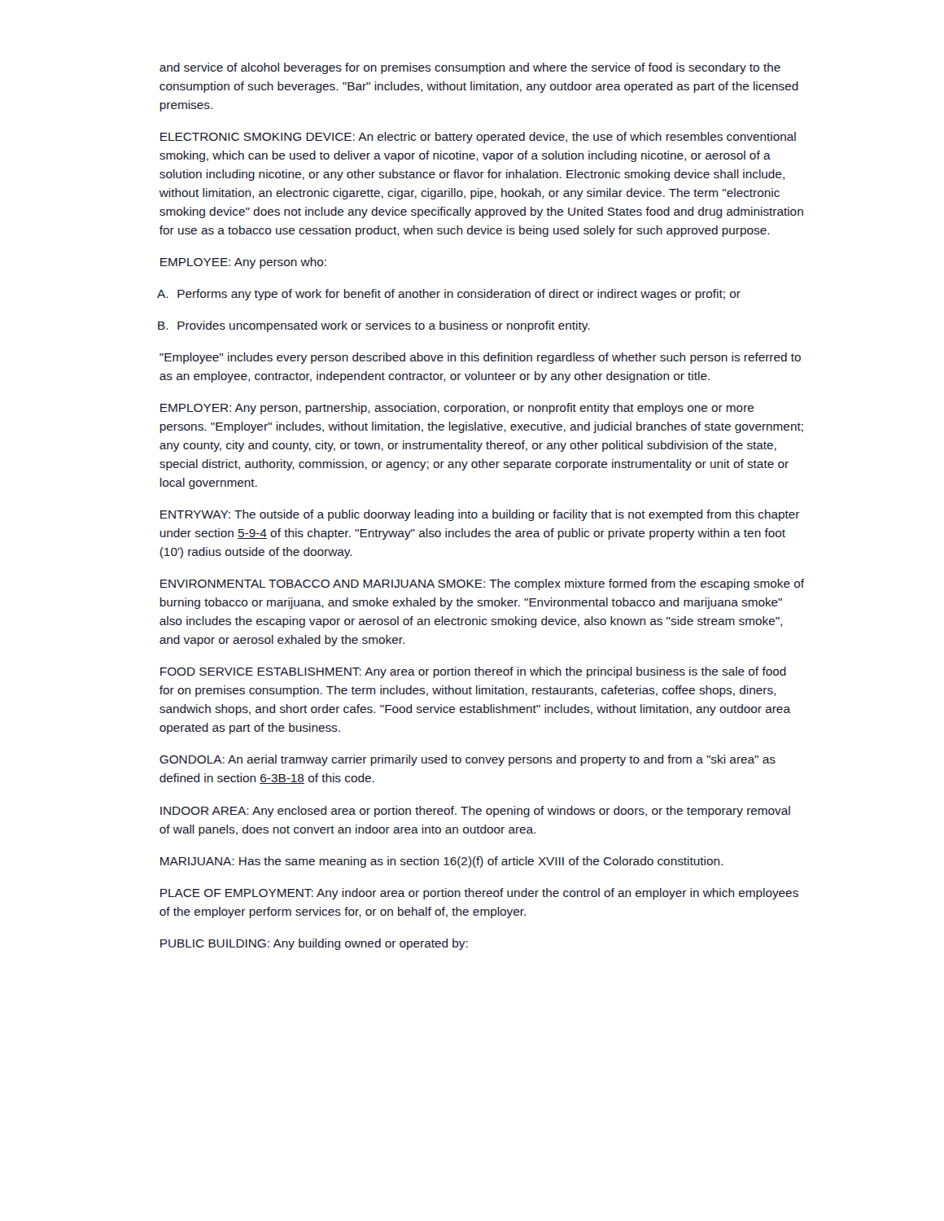and service of alcohol beverages for on premises consumption and where the service of food is secondary to the consumption of such beverages. "Bar" includes, without limitation, any outdoor area operated as part of the licensed premises.
ELECTRONIC SMOKING DEVICE: An electric or battery operated device, the use of which resembles conventional smoking, which can be used to deliver a vapor of nicotine, vapor of a solution including nicotine, or aerosol of a solution including nicotine, or any other substance or flavor for inhalation. Electronic smoking device shall include, without limitation, an electronic cigarette, cigar, cigarillo, pipe, hookah, or any similar device. The term "electronic smoking device" does not include any device specifically approved by the United States food and drug administration for use as a tobacco use cessation product, when such device is being used solely for such approved purpose.
EMPLOYEE: Any person who:
Performs any type of work for benefit of another in consideration of direct or indirect wages or profit; or
Provides uncompensated work or services to a business or nonprofit entity.
"Employee" includes every person described above in this definition regardless of whether such person is referred to as an employee, contractor, independent contractor, or volunteer or by any other designation or title.
EMPLOYER: Any person, partnership, association, corporation, or nonprofit entity that employs one or more persons. "Employer" includes, without limitation, the legislative, executive, and judicial branches of state government; any county, city and county, city, or town, or instrumentality thereof, or any other political subdivision of the state, special district, authority, commission, or agency; or any other separate corporate instrumentality or unit of state or local government.
ENTRYWAY: The outside of a public doorway leading into a building or facility that is not exempted from this chapter under section 5-9-4 of this chapter. "Entryway" also includes the area of public or private property within a ten foot (10') radius outside of the doorway.
ENVIRONMENTAL TOBACCO AND MARIJUANA SMOKE: The complex mixture formed from the escaping smoke of burning tobacco or marijuana, and smoke exhaled by the smoker. "Environmental tobacco and marijuana smoke" also includes the escaping vapor or aerosol of an electronic smoking device, also known as "side stream smoke", and vapor or aerosol exhaled by the smoker.
FOOD SERVICE ESTABLISHMENT: Any area or portion thereof in which the principal business is the sale of food for on premises consumption. The term includes, without limitation, restaurants, cafeterias, coffee shops, diners, sandwich shops, and short order cafes. "Food service establishment" includes, without limitation, any outdoor area operated as part of the business.
GONDOLA: An aerial tramway carrier primarily used to convey persons and property to and from a "ski area" as defined in section 6-3B-18 of this code.
INDOOR AREA: Any enclosed area or portion thereof. The opening of windows or doors, or the temporary removal of wall panels, does not convert an indoor area into an outdoor area.
MARIJUANA: Has the same meaning as in section 16(2)(f) of article XVIII of the Colorado constitution.
PLACE OF EMPLOYMENT: Any indoor area or portion thereof under the control of an employer in which employees of the employer perform services for, or on behalf of, the employer.
PUBLIC BUILDING: Any building owned or operated by: